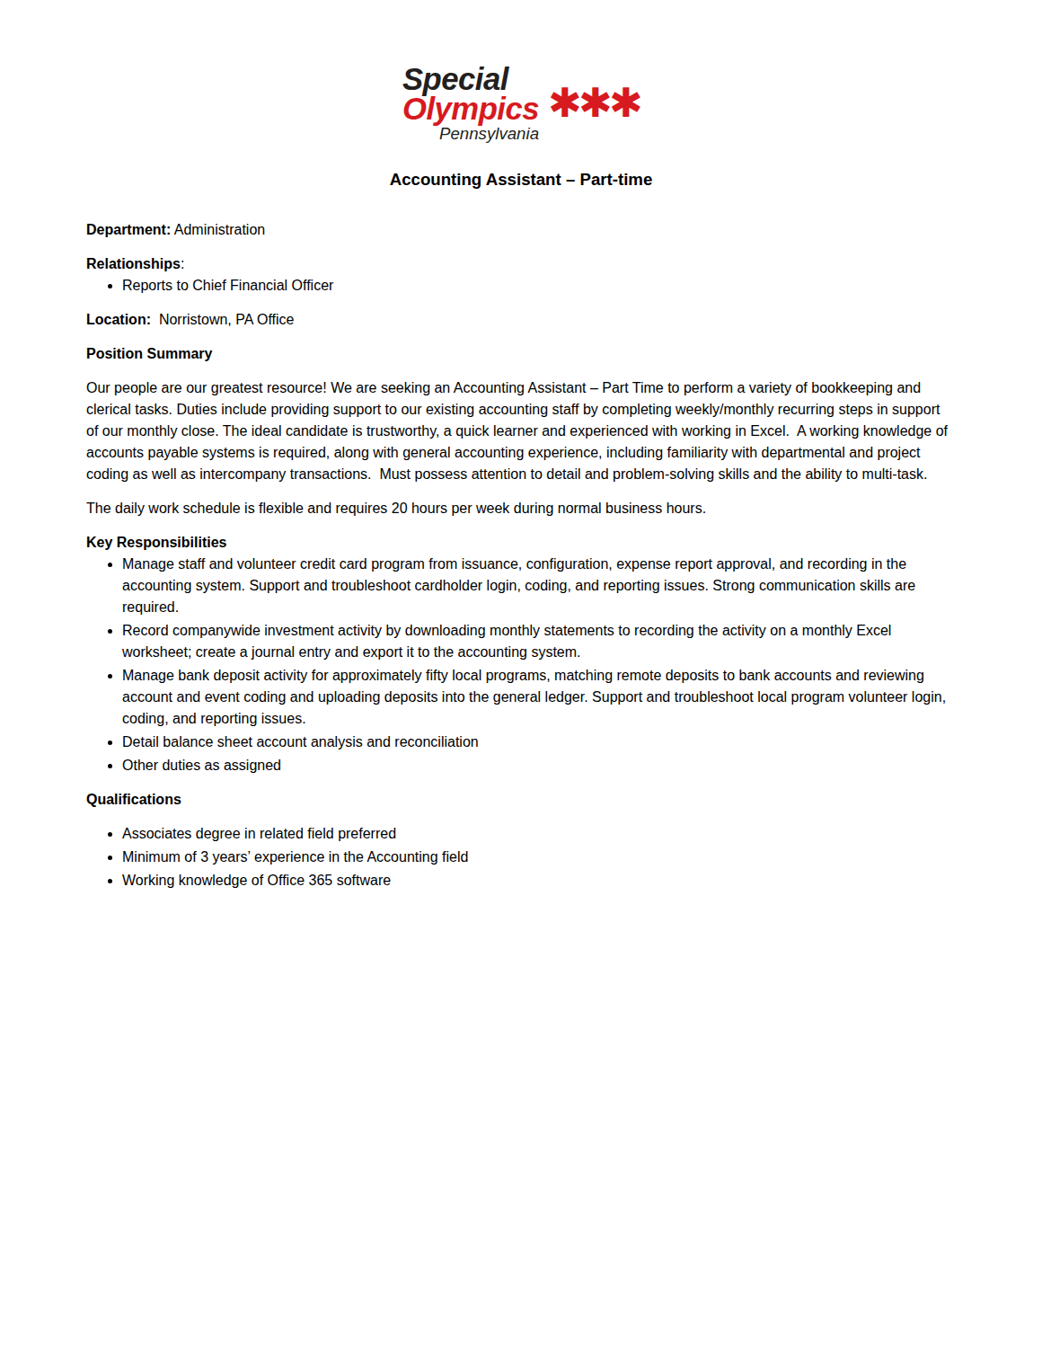Special
Olympics Pennsylvania
✱✱✱
Accounting Assistant – Part-time
Department: Administration
Relationships:
Reports to Chief Financial Officer
Location: Norristown, PA Office
Position Summary
Our people are our greatest resource! We are seeking an Accounting Assistant – Part Time to perform a variety of bookkeeping and clerical tasks. Duties include providing support to our existing accounting staff by completing weekly/monthly recurring steps in support of our monthly close. The ideal candidate is trustworthy, a quick learner and experienced with working in Excel. A working knowledge of accounts payable systems is required, along with general accounting experience, including familiarity with departmental and project coding as well as intercompany transactions. Must possess attention to detail and problem-solving skills and the ability to multi-task.
The daily work schedule is flexible and requires 20 hours per week during normal business hours.
Key Responsibilities
Manage staff and volunteer credit card program from issuance, configuration, expense report approval, and recording in the accounting system. Support and troubleshoot cardholder login, coding, and reporting issues. Strong communication skills are required.
Record companywide investment activity by downloading monthly statements to recording the activity on a monthly Excel worksheet; create a journal entry and export it to the accounting system.
Manage bank deposit activity for approximately fifty local programs, matching remote deposits to bank accounts and reviewing account and event coding and uploading deposits into the general ledger. Support and troubleshoot local program volunteer login, coding, and reporting issues.
Detail balance sheet account analysis and reconciliation
Other duties as assigned
Qualifications
Associates degree in related field preferred
Minimum of 3 years’ experience in the Accounting field
Working knowledge of Office 365 software